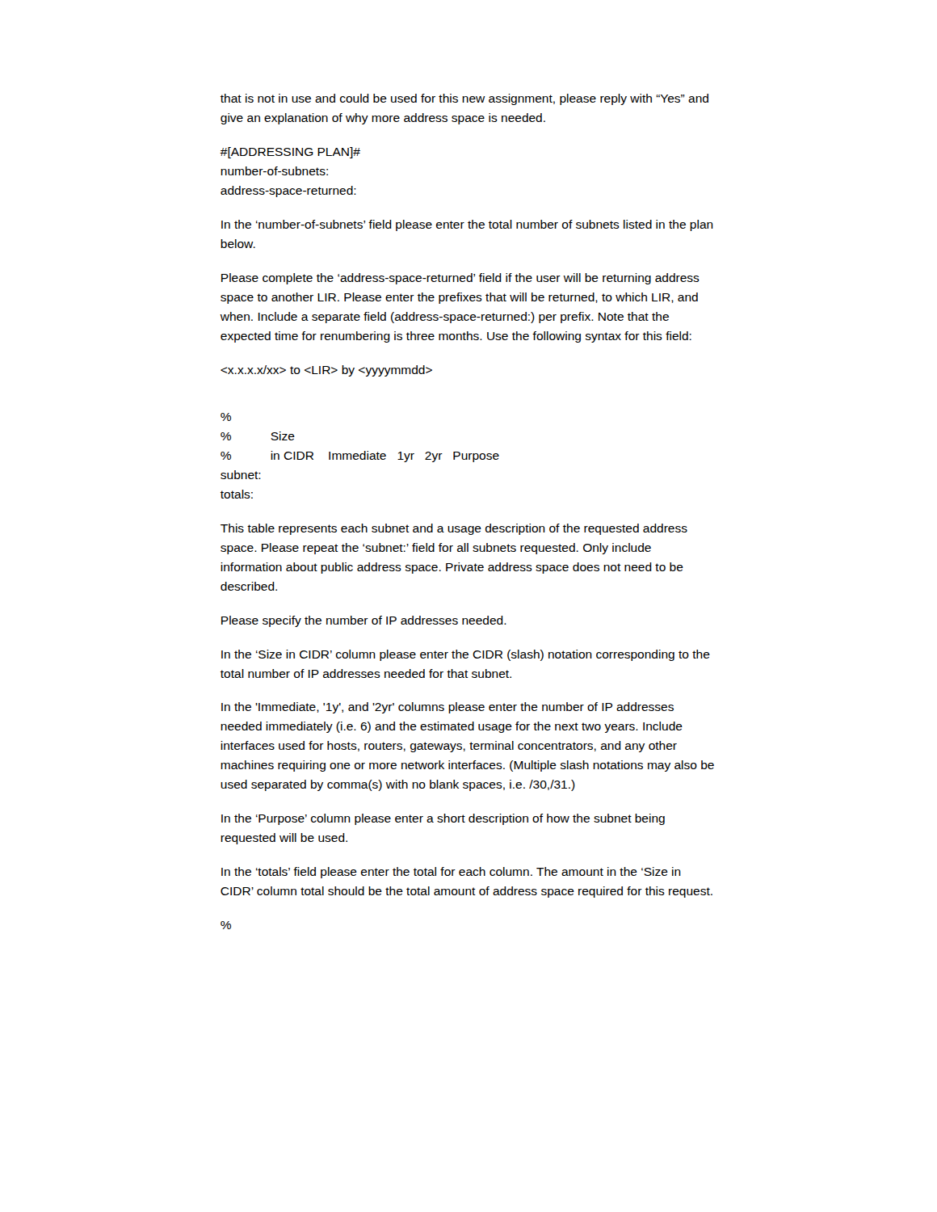that is not in use and could be used for this new assignment, please reply with “Yes” and give an explanation of why more address space is needed.
#[ADDRESSING PLAN]#
number-of-subnets:
address-space-returned:
In the ‘number-of-subnets’ field please enter the total number of subnets listed in the plan below.
Please complete the ‘address-space-returned’ field if the user will be returning address space to another LIR. Please enter the prefixes that will be returned, to which LIR, and when. Include a separate field (address-space-returned:) per prefix. Note that the expected time for renumbering is three months. Use the following syntax for this field:
<x.x.x.x/xx> to <LIR> by <yyyymmdd>
%
% Size
% in CIDR Immediate 1yr 2yr Purpose
subnet:
totals:
This table represents each subnet and a usage description of the requested address space. Please repeat the ‘subnet:’ field for all subnets requested. Only include information about public address space. Private address space does not need to be described.
Please specify the number of IP addresses needed.
In the ‘Size in CIDR’ column please enter the CIDR (slash) notation corresponding to the total number of IP addresses needed for that subnet.
In the 'Immediate, '1y', and '2yr' columns please enter the number of IP addresses needed immediately (i.e. 6) and the estimated usage for the next two years. Include interfaces used for hosts, routers, gateways, terminal concentrators, and any other machines requiring one or more network interfaces. (Multiple slash notations may also be used separated by comma(s) with no blank spaces, i.e. /30,/31.)
In the ‘Purpose’ column please enter a short description of how the subnet being requested will be used.
In the ‘totals’ field please enter the total for each column. The amount in the ‘Size in CIDR’ column total should be the total amount of address space required for this request.
%